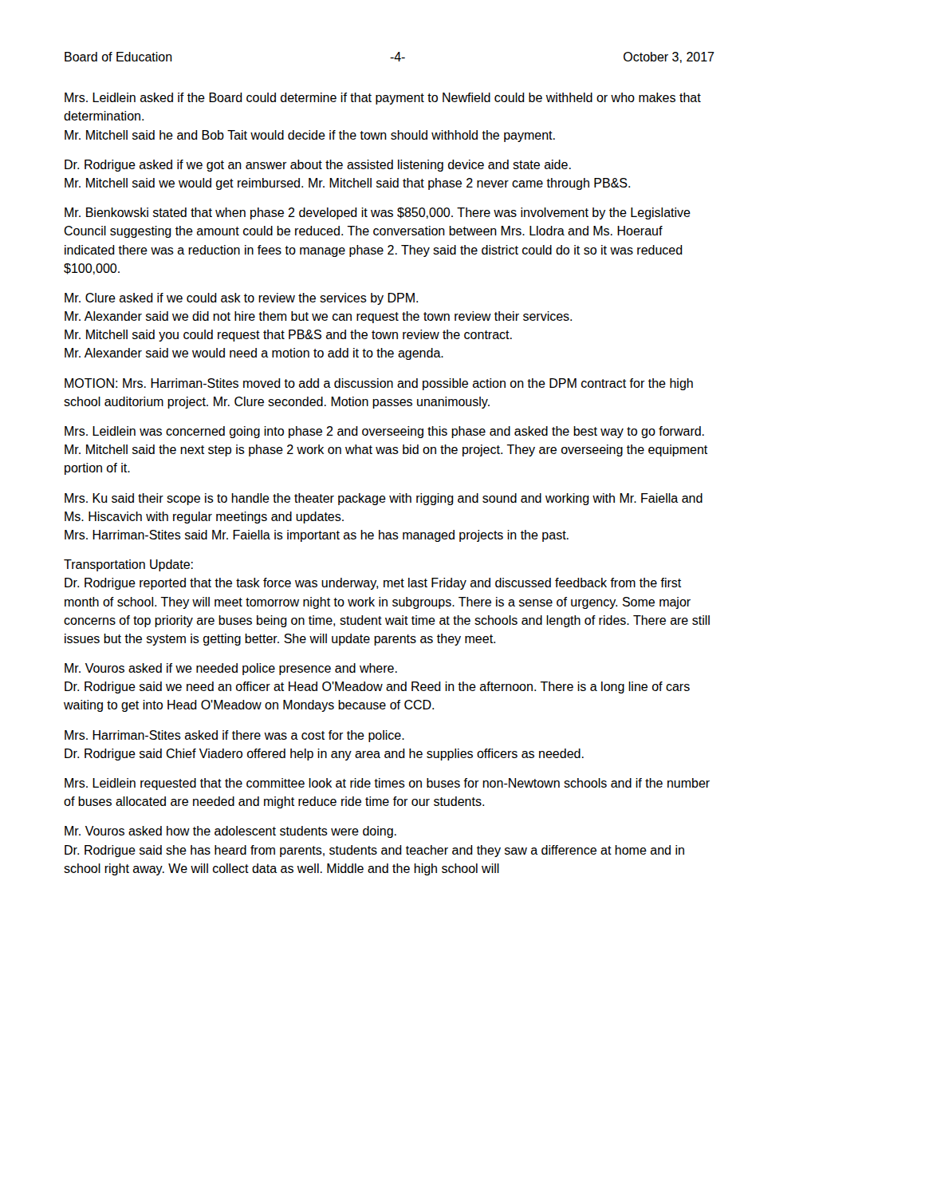Board of Education
-4-
October 3, 2017
Mrs. Leidlein asked if the Board could determine if that payment to Newfield could be withheld or who makes that determination.
Mr. Mitchell said he and Bob Tait would decide if the town should withhold the payment.
Dr. Rodrigue asked if we got an answer about the assisted listening device and state aide.
Mr. Mitchell said we would get reimbursed. Mr. Mitchell said that phase 2 never came through PB&S.
Mr. Bienkowski stated that when phase 2 developed it was $850,000. There was involvement by the Legislative Council suggesting the amount could be reduced. The conversation between Mrs. Llodra and Ms. Hoerauf indicated there was a reduction in fees to manage phase 2. They said the district could do it so it was reduced $100,000.
Mr. Clure asked if we could ask to review the services by DPM.
Mr. Alexander said we did not hire them but we can request the town review their services.
Mr. Mitchell said you could request that PB&S and the town review the contract.
Mr. Alexander said we would need a motion to add it to the agenda.
MOTION: Mrs. Harriman-Stites moved to add a discussion and possible action on the DPM contract for the high school auditorium project. Mr. Clure seconded. Motion passes unanimously.
Mrs. Leidlein was concerned going into phase 2 and overseeing this phase and asked the best way to go forward.
Mr. Mitchell said the next step is phase 2 work on what was bid on the project. They are overseeing the equipment portion of it.
Mrs. Ku said their scope is to handle the theater package with rigging and sound and working with Mr. Faiella and Ms. Hiscavich with regular meetings and updates.
Mrs. Harriman-Stites said Mr. Faiella is important as he has managed projects in the past.
Transportation Update:
Dr. Rodrigue reported that the task force was underway, met last Friday and discussed feedback from the first month of school. They will meet tomorrow night to work in subgroups. There is a sense of urgency. Some major concerns of top priority are buses being on time, student wait time at the schools and length of rides. There are still issues but the system is getting better. She will update parents as they meet.
Mr. Vouros asked if we needed police presence and where.
Dr. Rodrigue said we need an officer at Head O'Meadow and Reed in the afternoon. There is a long line of cars waiting to get into Head O'Meadow on Mondays because of CCD.
Mrs. Harriman-Stites asked if there was a cost for the police.
Dr. Rodrigue said Chief Viadero offered help in any area and he supplies officers as needed.
Mrs. Leidlein requested that the committee look at ride times on buses for non-Newtown schools and if the number of buses allocated are needed and might reduce ride time for our students.
Mr. Vouros asked how the adolescent students were doing.
Dr. Rodrigue said she has heard from parents, students and teacher and they saw a difference at home and in school right away. We will collect data as well. Middle and the high school will